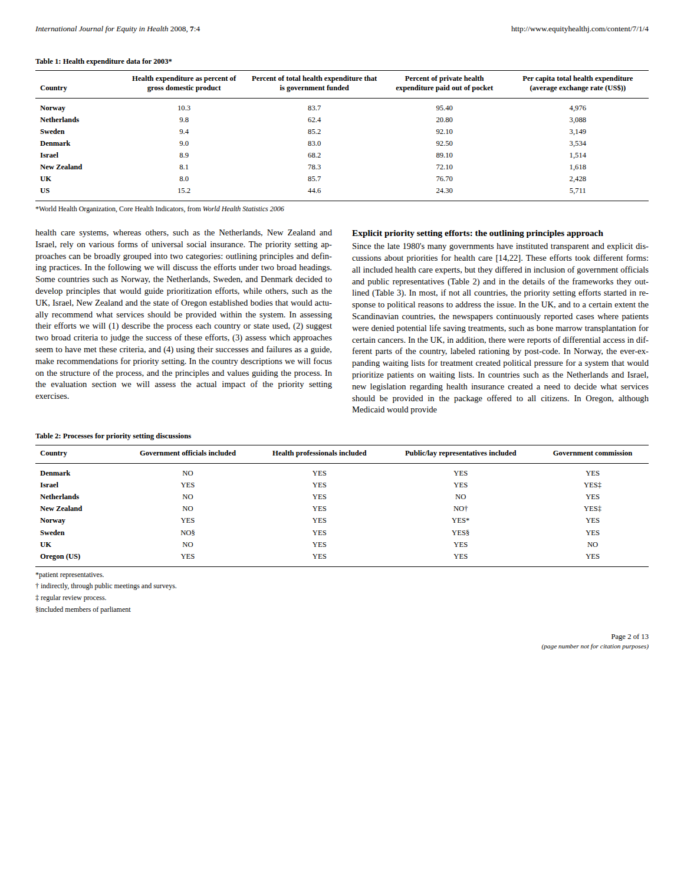International Journal for Equity in Health 2008, 7:4
http://www.equityhealthj.com/content/7/1/4
Table 1: Health expenditure data for 2003*
| Country | Health expenditure as percent of gross domestic product | Percent of total health expenditure that is government funded | Percent of private health expenditure paid out of pocket | Per capita total health expenditure (average exchange rate (US$)) |
| --- | --- | --- | --- | --- |
| Norway | 10.3 | 83.7 | 95.40 | 4,976 |
| Netherlands | 9.8 | 62.4 | 20.80 | 3,088 |
| Sweden | 9.4 | 85.2 | 92.10 | 3,149 |
| Denmark | 9.0 | 83.0 | 92.50 | 3,534 |
| Israel | 8.9 | 68.2 | 89.10 | 1,514 |
| New Zealand | 8.1 | 78.3 | 72.10 | 1,618 |
| UK | 8.0 | 85.7 | 76.70 | 2,428 |
| US | 15.2 | 44.6 | 24.30 | 5,711 |
*World Health Organization, Core Health Indicators, from World Health Statistics 2006
health care systems, whereas others, such as the Netherlands, New Zealand and Israel, rely on various forms of universal social insurance. The priority setting approaches can be broadly grouped into two categories: outlining principles and defining practices. In the following we will discuss the efforts under two broad headings. Some countries such as Norway, the Netherlands, Sweden, and Denmark decided to develop principles that would guide prioritization efforts, while others, such as the UK, Israel, New Zealand and the state of Oregon established bodies that would actually recommend what services should be provided within the system. In assessing their efforts we will (1) describe the process each country or state used, (2) suggest two broad criteria to judge the success of these efforts, (3) assess which approaches seem to have met these criteria, and (4) using their successes and failures as a guide, make recommendations for priority setting. In the country descriptions we will focus on the structure of the process, and the principles and values guiding the process. In the evaluation section we will assess the actual impact of the priority setting exercises.
Explicit priority setting efforts: the outlining principles approach
Since the late 1980's many governments have instituted transparent and explicit discussions about priorities for health care [14,22]. These efforts took different forms: all included health care experts, but they differed in inclusion of government officials and public representatives (Table 2) and in the details of the frameworks they outlined (Table 3). In most, if not all countries, the priority setting efforts started in response to political reasons to address the issue. In the UK, and to a certain extent the Scandinavian countries, the newspapers continuously reported cases where patients were denied potential life saving treatments, such as bone marrow transplantation for certain cancers. In the UK, in addition, there were reports of differential access in different parts of the country, labeled rationing by post-code. In Norway, the ever-expanding waiting lists for treatment created political pressure for a system that would prioritize patients on waiting lists. In countries such as the Netherlands and Israel, new legislation regarding health insurance created a need to decide what services should be provided in the package offered to all citizens. In Oregon, although Medicaid would provide
Table 2: Processes for priority setting discussions
| Country | Government officials included | Health professionals included | Public/lay representatives included | Government commission |
| --- | --- | --- | --- | --- |
| Denmark | NO | YES | YES | YES |
| Israel | YES | YES | YES | YES‡ |
| Netherlands | NO | YES | NO | YES |
| New Zealand | NO | YES | NO† | YES‡ |
| Norway | YES | YES | YES* | YES |
| Sweden | NO§ | YES | YES§ | YES |
| UK | NO | YES | YES | NO |
| Oregon (US) | YES | YES | YES | YES |
*patient representatives.
† indirectly, through public meetings and surveys.
‡ regular review process.
§included members of parliament
Page 2 of 13
(page number not for citation purposes)